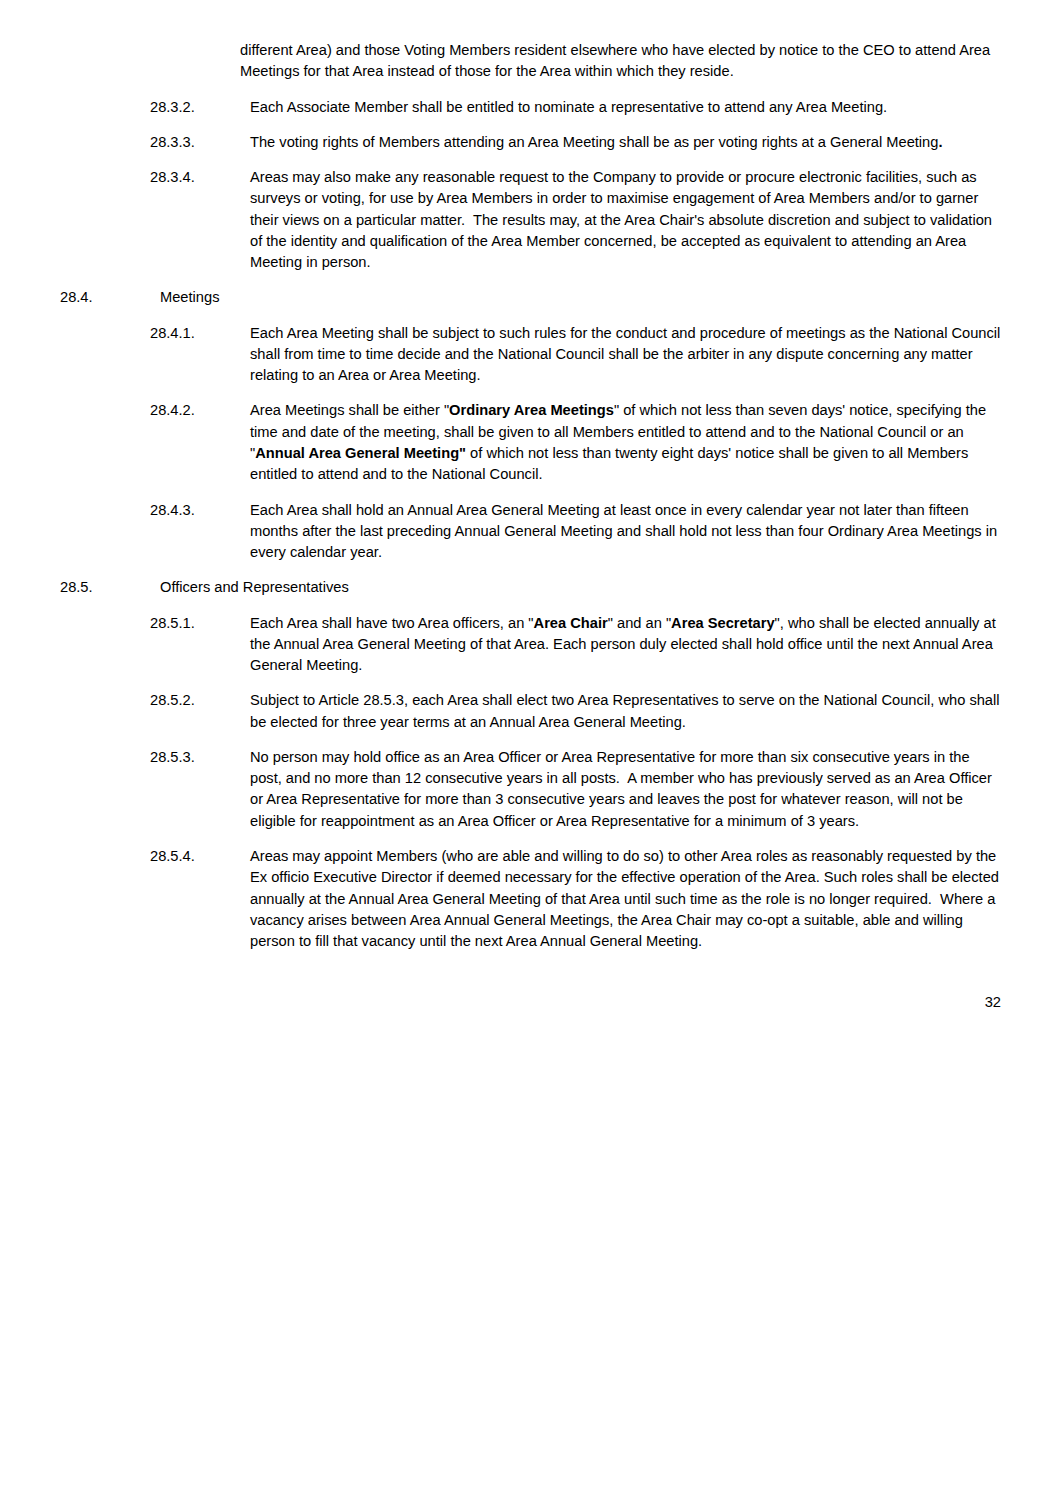different Area) and those Voting Members resident elsewhere who have elected by notice to the CEO to attend Area Meetings for that Area instead of those for the Area within which they reside.
28.3.2.
Each Associate Member shall be entitled to nominate a representative to attend any Area Meeting.
28.3.3.
The voting rights of Members attending an Area Meeting shall be as per voting rights at a General Meeting.
28.3.4.
Areas may also make any reasonable request to the Company to provide or procure electronic facilities, such as surveys or voting, for use by Area Members in order to maximise engagement of Area Members and/or to garner their views on a particular matter. The results may, at the Area Chair's absolute discretion and subject to validation of the identity and qualification of the Area Member concerned, be accepted as equivalent to attending an Area Meeting in person.
28.4.
Meetings
28.4.1.
Each Area Meeting shall be subject to such rules for the conduct and procedure of meetings as the National Council shall from time to time decide and the National Council shall be the arbiter in any dispute concerning any matter relating to an Area or Area Meeting.
28.4.2.
Area Meetings shall be either "Ordinary Area Meetings" of which not less than seven days' notice, specifying the time and date of the meeting, shall be given to all Members entitled to attend and to the National Council or an "Annual Area General Meeting" of which not less than twenty eight days' notice shall be given to all Members entitled to attend and to the National Council.
28.4.3.
Each Area shall hold an Annual Area General Meeting at least once in every calendar year not later than fifteen months after the last preceding Annual General Meeting and shall hold not less than four Ordinary Area Meetings in every calendar year.
28.5.
Officers and Representatives
28.5.1.
Each Area shall have two Area officers, an "Area Chair" and an "Area Secretary", who shall be elected annually at the Annual Area General Meeting of that Area. Each person duly elected shall hold office until the next Annual Area General Meeting.
28.5.2.
Subject to Article 28.5.3, each Area shall elect two Area Representatives to serve on the National Council, who shall be elected for three year terms at an Annual Area General Meeting.
28.5.3.
No person may hold office as an Area Officer or Area Representative for more than six consecutive years in the post, and no more than 12 consecutive years in all posts. A member who has previously served as an Area Officer or Area Representative for more than 3 consecutive years and leaves the post for whatever reason, will not be eligible for reappointment as an Area Officer or Area Representative for a minimum of 3 years.
28.5.4.
Areas may appoint Members (who are able and willing to do so) to other Area roles as reasonably requested by the Ex officio Executive Director if deemed necessary for the effective operation of the Area. Such roles shall be elected annually at the Annual Area General Meeting of that Area until such time as the role is no longer required. Where a vacancy arises between Area Annual General Meetings, the Area Chair may co-opt a suitable, able and willing person to fill that vacancy until the next Area Annual General Meeting.
32